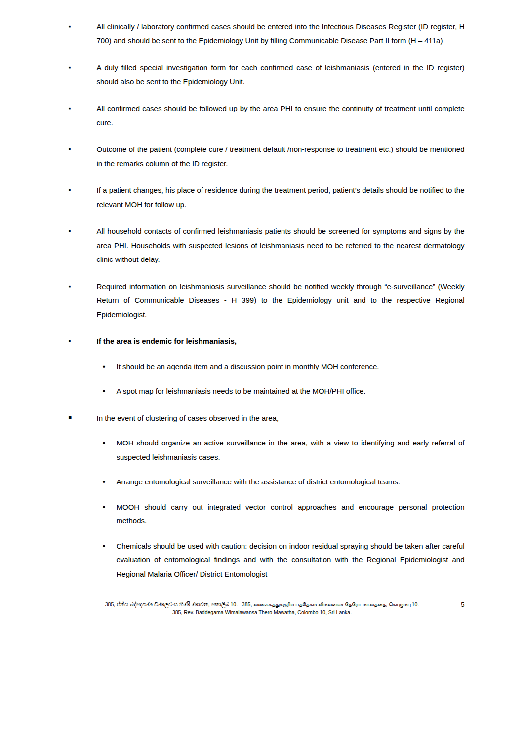All clinically / laboratory confirmed cases should be entered into the Infectious Diseases Register (ID register, H 700) and should be sent to the Epidemiology Unit by filling Communicable Disease Part II form (H – 411a)
A duly filled special investigation form for each confirmed case of leishmaniasis (entered in the ID register) should also be sent to the Epidemiology Unit.
All confirmed cases should be followed up by the area PHI to ensure the continuity of treatment until complete cure.
Outcome of the patient (complete cure / treatment default /non-response to treatment etc.) should be mentioned in the remarks column of the ID register.
If a patient changes, his place of residence during the treatment period, patient’s details should be notified to the relevant MOH for follow up.
All household contacts of confirmed leishmaniasis patients should be screened for symptoms and signs by the area PHI. Households with suspected lesions of leishmaniasis need to be referred to the nearest dermatology clinic without delay.
Required information on leishmaniosis surveillance should be notified weekly through “e-surveillance” (Weekly Return of Communicable Diseases - H 399) to the Epidemiology unit and to the respective Regional Epidemiologist.
If the area is endemic for leishmaniasis,
It should be an agenda item and a discussion point in monthly MOH conference.
A spot map for leishmaniasis needs to be maintained at the MOH/PHI office.
In the event of clustering of cases observed in the area,
MOH should organize an active surveillance in the area, with a view to identifying and early referral of suspected leishmaniasis cases.
Arrange entomological surveillance with the assistance of district entomological teams.
MOOH should carry out integrated vector control approaches and encourage personal protection methods.
Chemicals should be used with caution: decision on indoor residual spraying should be taken after careful evaluation of entomological findings and with the consultation with the Regional Epidemiologist and Regional Malaria Officer/ District Entomologist
385, ප්ත්ය බද්දෙගඖ විඖලවංස හිඖි ඖාවත, කොලිබ 10. 385, வணக்கத்துக்குரிய பத்தேகம விமலவங்ச தேரோ மாவத்தை, கொழும்பு 10. 385, Rev. Baddegama Wimalawansa Thero Mawatha, Colombo 10, Sri Lanka. 5